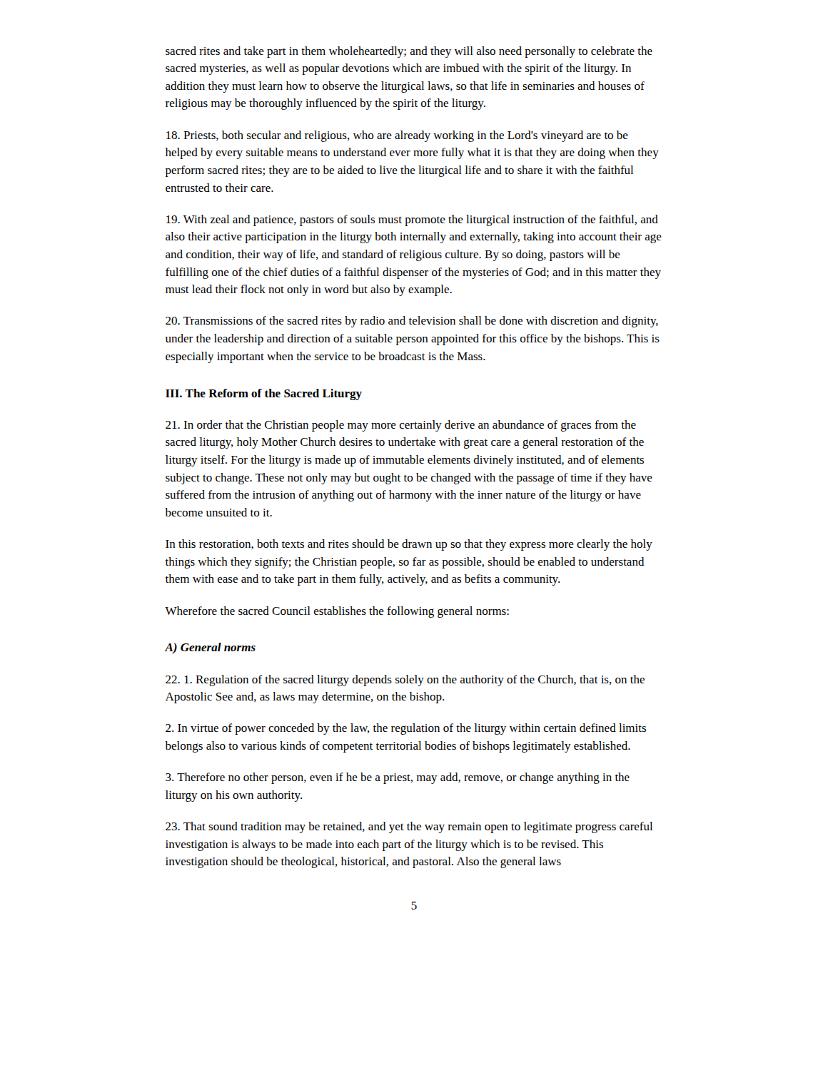sacred rites and take part in them wholeheartedly; and they will also need personally to celebrate the sacred mysteries, as well as popular devotions which are imbued with the spirit of the liturgy. In addition they must learn how to observe the liturgical laws, so that life in seminaries and houses of religious may be thoroughly influenced by the spirit of the liturgy.
18. Priests, both secular and religious, who are already working in the Lord's vineyard are to be helped by every suitable means to understand ever more fully what it is that they are doing when they perform sacred rites; they are to be aided to live the liturgical life and to share it with the faithful entrusted to their care.
19. With zeal and patience, pastors of souls must promote the liturgical instruction of the faithful, and also their active participation in the liturgy both internally and externally, taking into account their age and condition, their way of life, and standard of religious culture. By so doing, pastors will be fulfilling one of the chief duties of a faithful dispenser of the mysteries of God; and in this matter they must lead their flock not only in word but also by example.
20. Transmissions of the sacred rites by radio and television shall be done with discretion and dignity, under the leadership and direction of a suitable person appointed for this office by the bishops. This is especially important when the service to be broadcast is the Mass.
III. The Reform of the Sacred Liturgy
21. In order that the Christian people may more certainly derive an abundance of graces from the sacred liturgy, holy Mother Church desires to undertake with great care a general restoration of the liturgy itself. For the liturgy is made up of immutable elements divinely instituted, and of elements subject to change. These not only may but ought to be changed with the passage of time if they have suffered from the intrusion of anything out of harmony with the inner nature of the liturgy or have become unsuited to it.
In this restoration, both texts and rites should be drawn up so that they express more clearly the holy things which they signify; the Christian people, so far as possible, should be enabled to understand them with ease and to take part in them fully, actively, and as befits a community.
Wherefore the sacred Council establishes the following general norms:
A) General norms
22. 1. Regulation of the sacred liturgy depends solely on the authority of the Church, that is, on the Apostolic See and, as laws may determine, on the bishop.
2. In virtue of power conceded by the law, the regulation of the liturgy within certain defined limits belongs also to various kinds of competent territorial bodies of bishops legitimately established.
3. Therefore no other person, even if he be a priest, may add, remove, or change anything in the liturgy on his own authority.
23. That sound tradition may be retained, and yet the way remain open to legitimate progress careful investigation is always to be made into each part of the liturgy which is to be revised. This investigation should be theological, historical, and pastoral. Also the general laws
5